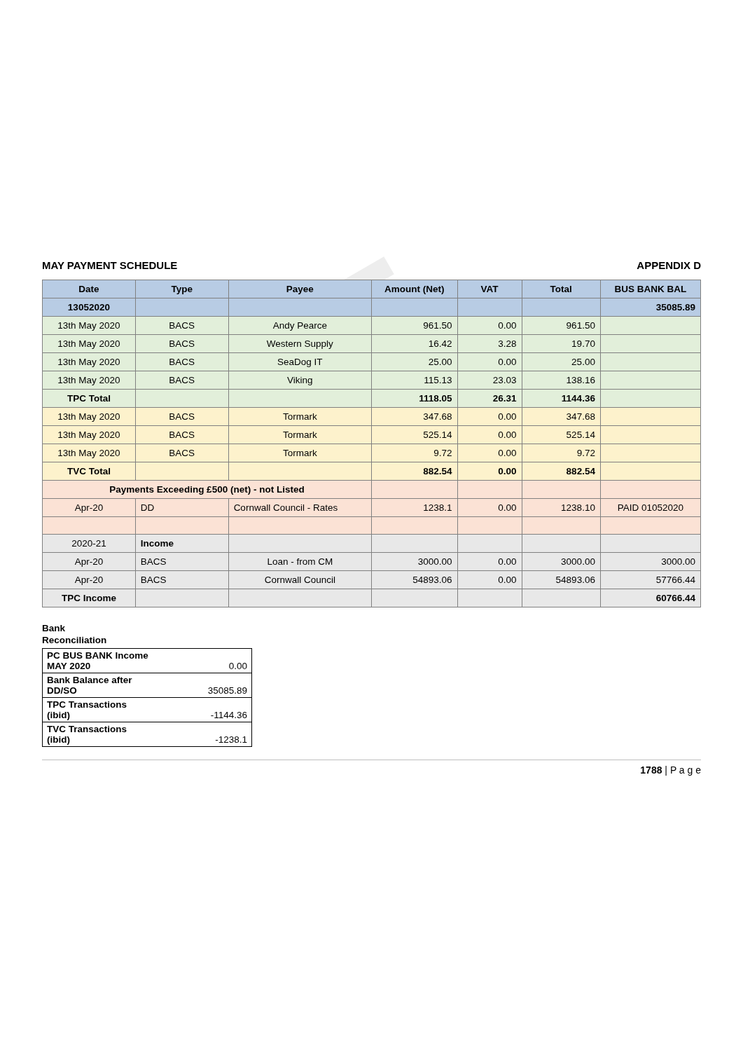T
MAY PAYMENT SCHEDULE APPENDIX D
| Date | Type | Payee | Amount (Net) | VAT | Total | BUS BANK BAL |
| --- | --- | --- | --- | --- | --- | --- |
| 13052020 | | | | | | 35085.89 |
| 13th May 2020 | BACS | Andy Pearce | 961.50 | 0.00 | 961.50 | |
| 13th May 2020 | BACS | Western Supply | 16.42 | 3.28 | 19.70 | |
| 13th May 2020 | BACS | SeaDog IT | 25.00 | 0.00 | 25.00 | |
| 13th May 2020 | BACS | Viking | 115.13 | 23.03 | 138.16 | |
| TPC Total | | | 1118.05 | 26.31 | 1144.36 | |
| 13th May 2020 | BACS | Tormark | 347.68 | 0.00 | 347.68 | |
| 13th May 2020 | BACS | Tormark | 525.14 | 0.00 | 525.14 | |
| 13th May 2020 | BACS | Tormark | 9.72 | 0.00 | 9.72 | |
| TVC Total | | | 882.54 | 0.00 | 882.54 | |
| Payments Exceeding £500 (net) - not Listed | | | | |
| Apr-20 | DD | Cornwall Council - Rates | 1238.1 | 0.00 | 1238.10 | PAID 01052020 |
| 2020-21 | Income | | | | | |
| Apr-20 | BACS | Loan - from CM | 3000.00 | 0.00 | 3000.00 | 3000.00 |
| Apr-20 | BACS | Cornwall Council | 54893.06 | 0.00 | 54893.06 | 57766.44 |
| TPC Income | | | | | | 60766.44 |
Bank
Reconciliation
| PC BUS BANK Income MAY 2020 | 0.00 |
| Bank Balance after DD/SO | 35085.89 |
| TPC Transactions (ibid) | -1144.36 |
| TVC Transactions (ibid) | -1238.1 |
1788 | P a g e